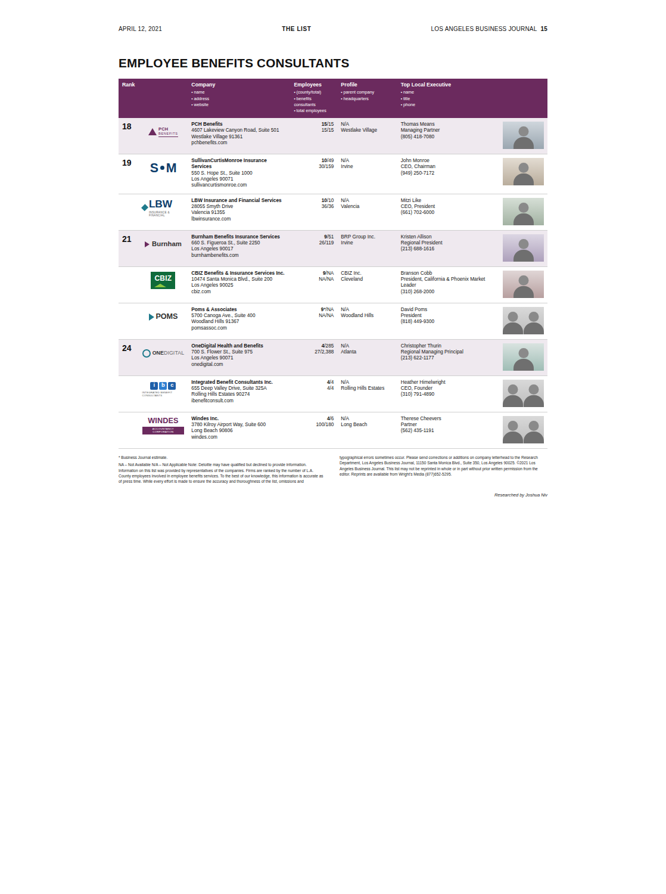April 12, 2021
THE LIST
Los Angeles Business Journal 15
EMPLOYEE BENEFITS CONSULTANTS
| Rank | | Company name address website | Employees (county/total) benefits consultants total employees | Profile parent company headquarters | Top Local Executive name title phone | |
| --- | --- | --- | --- | --- | --- | --- |
| 18 | PCH BENEFITS | PCH Benefits 4607 Lakeview Canyon Road, Suite 501 Westlake Village 91361 pchbenefits.com | 15 /15 15/15 | N/A Westlake Village | Thomas Means Managing Partner (805) 418-7080 | |
| 19 | S M | SullivanCurtisMonroe Insurance Services 550 S. Hope St., Suite 1000 Los Angeles 90071 sullivancurtismonroe.com | 10 /49 30/159 | N/A Irvine | John Monroe CEO, Chairman (949) 250-7172 | |
| | LBW INSURANCE & FINANCIAL | LBW Insurance and Financial Services 28055 Smyth Drive Valencia 91355 lbwinsurance.com | 10 /10 36/36 | N/A Valencia | Mitzi Like CEO, President (661) 702-6000 | |
| 21 | Burnham | Burnham Benefits Insurance Services 660 S. Figueroa St., Suite 2250 Los Angeles 90017 burnhambenefits.com | 9 /51 26/119 | BRP Group Inc. Irvine | Kristen Allison Regional President (213) 688-1616 | |
| | CBIZ | CBIZ Benefits & Insurance Services Inc. 10474 Santa Monica Blvd., Suite 200 Los Angeles 90025 cbiz.com | 9 /NA NA/NA | CBIZ Inc. Cleveland | Branson Cobb President, California & Phoenix Market Leader (310) 268-2000 | |
| | POMS | Poms & Associates 5700 Canoga Ave., Suite 400 Woodland Hills 91367 pomsassoc.com | 9 */NA NA/NA | N/A Woodland Hills | David Poms President (818) 449-9300 | |
| 24 | ONE DIGITAL | OneDigital Health and Benefits 700 S. Flower St., Suite 975 Los Angeles 90071 onedigital.com | 4 /285 27/2,388 | N/A Atlanta | Christopher Thurin Regional Managing Principal (213) 622-1177 | |
| | i b c INTEGRATED BENEFIT CONSULTANTS | Integrated Benefit Consultants Inc. 655 Deep Valley Drive, Suite 325A Rolling Hills Estates 90274 ibenefitconsult.com | 4 /4 4/4 | N/A Rolling Hills Estates | Heather Himelwright CEO, Founder (310) 791-4890 | |
| | WINDES ACCOUNTANCY CORPORATION | Windes Inc. 3780 Kilroy Airport Way, Suite 600 Long Beach 90806 windes.com | 4 /6 100/180 | N/A Long Beach | Therese Cheevers Partner (562) 435-1191 | |
* Business Journal estimate.
NA – Not Available N/A – Not Applicable Note: Deloitte may have qualified but declined to provide information. Information on this list was provided by representatives of the companies. Firms are ranked by the number of L.A. County employees involved in employee benefits services. To the best of our knowledge, this information is accurate as of press time. While every effort is made to ensure the accuracy and thoroughness of the list, omissions and
typographical errors sometimes occur. Please send corrections or additions on company letterhead to the Research Department, Los Angeles Business Journal, 11150 Santa Monica Blvd., Suite 350, Los Angeles 90025. ©2021 Los Angeles Business Journal. This list may not be reprinted in whole or in part without prior written permission from the editor. Reprints are available from Wright's Media (877)652-5295.
Researched by Joshua Niv